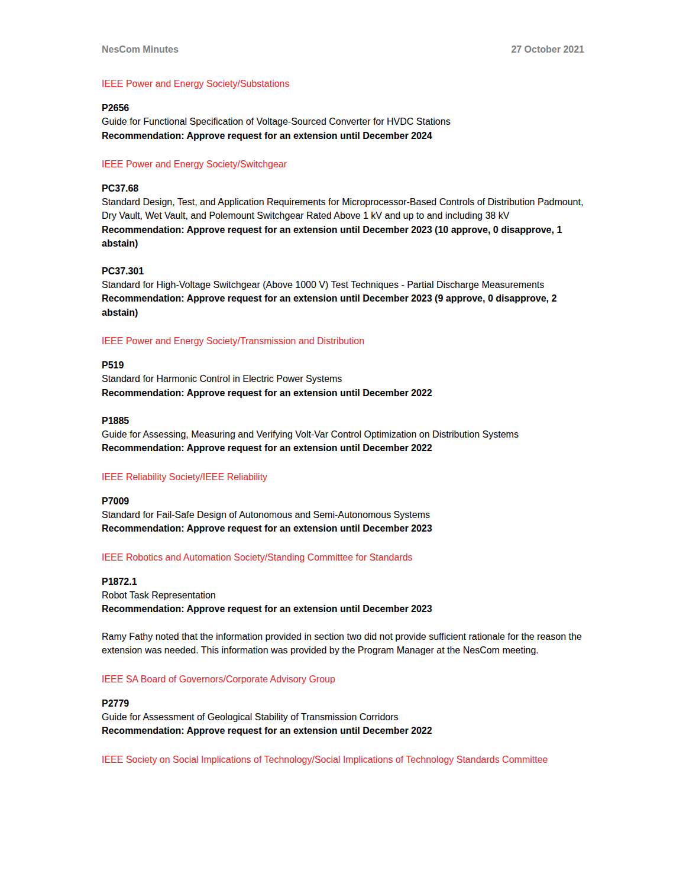NesCom Minutes 27 October 2021
IEEE Power and Energy Society/Substations
P2656
Guide for Functional Specification of Voltage-Sourced Converter for HVDC Stations
Recommendation: Approve request for an extension until December 2024
IEEE Power and Energy Society/Switchgear
PC37.68
Standard Design, Test, and Application Requirements for Microprocessor-Based Controls of Distribution Padmount, Dry Vault, Wet Vault, and Polemount Switchgear Rated Above 1 kV and up to and including 38 kV
Recommendation: Approve request for an extension until December 2023 (10 approve, 0 disapprove, 1 abstain)
PC37.301
Standard for High-Voltage Switchgear (Above 1000 V) Test Techniques - Partial Discharge Measurements
Recommendation: Approve request for an extension until December 2023 (9 approve, 0 disapprove, 2 abstain)
IEEE Power and Energy Society/Transmission and Distribution
P519
Standard for Harmonic Control in Electric Power Systems
Recommendation: Approve request for an extension until December 2022
P1885
Guide for Assessing, Measuring and Verifying Volt-Var Control Optimization on Distribution Systems
Recommendation: Approve request for an extension until December 2022
IEEE Reliability Society/IEEE Reliability
P7009
Standard for Fail-Safe Design of Autonomous and Semi-Autonomous Systems
Recommendation: Approve request for an extension until December 2023
IEEE Robotics and Automation Society/Standing Committee for Standards
P1872.1
Robot Task Representation
Recommendation: Approve request for an extension until December 2023
Ramy Fathy noted that the information provided in section two did not provide sufficient rationale for the reason the extension was needed. This information was provided by the Program Manager at the NesCom meeting.
IEEE SA Board of Governors/Corporate Advisory Group
P2779
Guide for Assessment of Geological Stability of Transmission Corridors
Recommendation: Approve request for an extension until December 2022
IEEE Society on Social Implications of Technology/Social Implications of Technology Standards Committee